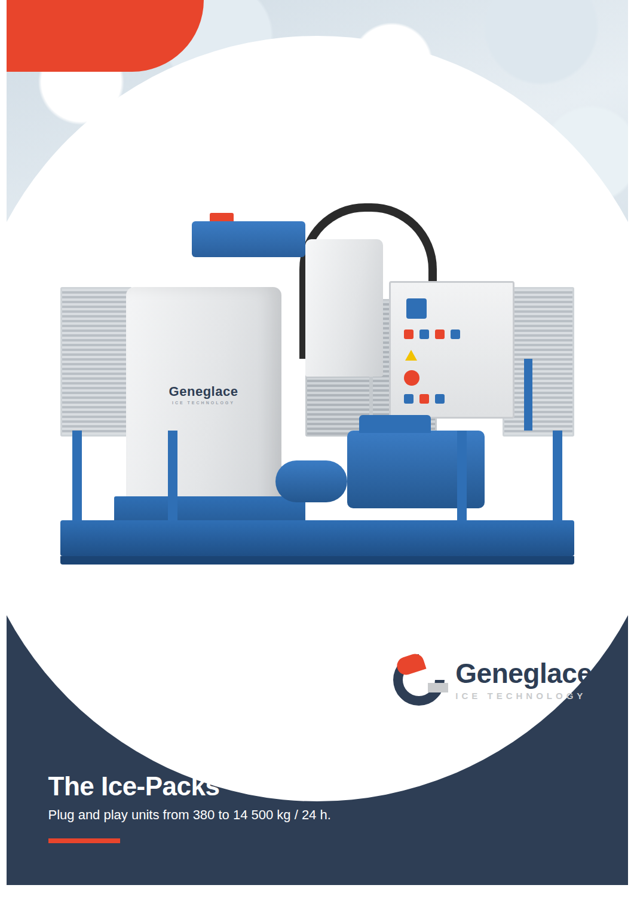GeneglaceICE TECHNOLOGY
Geneglace
ICE TECHNOLOGY
The Ice-Packs
Plug and play units from 380 to 14 500 kg / 24 h.